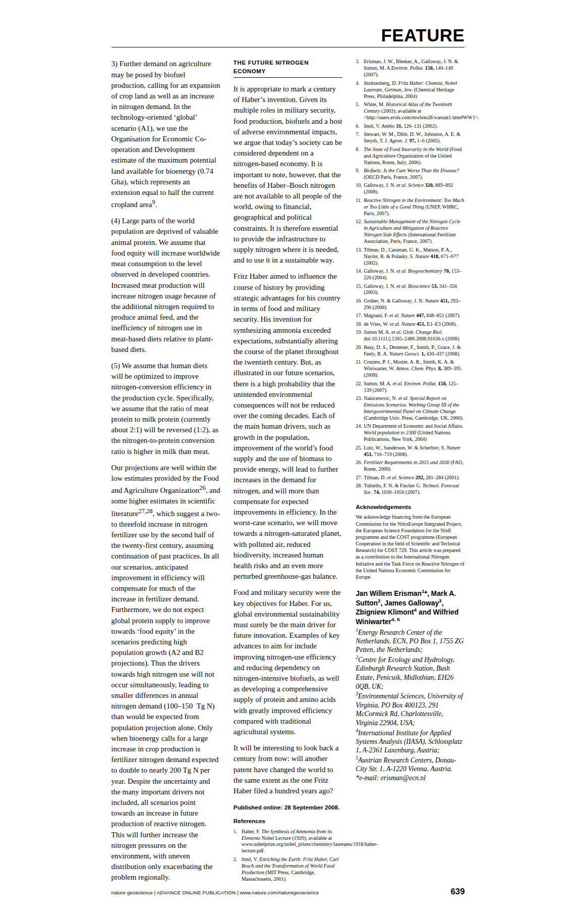FEATURE
3) Further demand on agriculture may be posed by biofuel production, calling for an expansion of crop land as well as an increase in nitrogen demand. In the technology-oriented ‘global’ scenario (A1), we use the Organisation for Economic Co-operation and Development estimate of the maximum potential land available for bioenergy (0.74 Gha), which represents an extension equal to half the current cropland area9.
(4) Large parts of the world population are deprived of valuable animal protein. We assume that food equity will increase worldwide meat consumption to the level observed in developed countries. Increased meat production will increase nitrogen usage because of the additional nitrogen required to produce animal feed, and the inefficiency of nitrogen use in meat-based diets relative to plant- based diets.
(5) We assume that human diets will be optimized to improve nitrogen-conversion efficiency in the production cycle. Specifically, we assume that the ratio of meat protein to milk protein (currently about 2:1) will be reversed (1:2), as the nitrogen-to-protein conversion ratio is higher in milk than meat.
Our projections are well within the low estimates provided by the Food and Agriculture Organization26, and some higher estimates in scientific literature27,28, which suggest a two- to threefold increase in nitrogen fertilizer use by the second half of the twenty-first century, assuming continuation of past practices. In all our scenarios, anticipated improvement in efficiency will compensate for much of the increase in fertilizer demand. Furthermore, we do not expect global protein supply to improve towards ‘food equity’ in the scenarios predicting high population growth (A2 and B2 projections). Thus the drivers towards high nitrogen use will not occur simultaneously, leading to smaller differences in annual nitrogen demand (100–150 Tg N) than would be expected from population projection alone. Only when bioenergy calls for a large increase in crop production is fertilizer nitrogen demand expected to double to nearly 200 Tg N per year. Despite the uncertainty and the many important drivers not included, all scenarios point towards an increase in future production of reactive nitrogen. This will further increase the nitrogen pressures on the environment, with uneven distribution only exacerbating the problem regionally.
The future nitrogen economy
It is appropriate to mark a century of Haber’s invention. Given its multiple roles in military security, food production, biofuels and a host of adverse environmental impacts, we argue that today’s society can be considered dependent on a nitrogen-based economy. It is important to note, however, that the benefits of Haber–Bosch nitrogen are not available to all people of the world, owing to financial, geographical and political constraints. It is therefore essential to provide the infrastructure to supply nitrogen where it is needed, and to use it in a sustainable way.
Fritz Haber aimed to influence the course of history by providing strategic advantages for his country in terms of food and military security. His invention for synthesizing ammonia exceeded expectations, substantially altering the course of the planet throughout the twentieth century. But, as illustrated in our future scenarios, there is a high probability that the unintended environmental consequences will not be reduced over the coming decades. Each of the main human drivers, such as growth in the population, improvement of the world’s food supply and the use of biomass to provide energy, will lead to further increases in the demand for nitrogen, and will more than compensate for expected improvements in efficiency. In the worst-case scenario, we will move towards a nitrogen-saturated planet, with polluted air, reduced biodiversity, increased human health risks and an even more perturbed greenhouse-gas balance.
Food and military security were the key objectives for Haber. For us, global environmental sustainability must surely be the main driver for future innovation. Examples of key advances to aim for include improving nitrogen-use efficiency and reducing dependency on nitrogen-intensive biofuels, as well as developing a comprehensive supply of protein and amino acids with greatly improved efficiency compared with traditional agricultural systems.
It will be interesting to look back a century from now: will another patent have changed the world to the same extent as the one Fritz Haber filed a hundred years ago?
Published online: 28 September 2008.
References
1. Haber, F. The Synthesis of Ammonia from its Elements Nobel Lecture (1920); available at www.nobelprize.org/nobel_prizes/chemistry/laureates/1918/haber-lecture.pdf.
2. Smil, V. Enriching the Earth: Fritz Haber, Carl Bosch and the Transformation of World Food Production (MIT Press, Cambridge, Massachusetts, 2001).
3. Erisman, J. W., Bleeker, A., Galloway, J. N. & Sutton, M. A Environ. Pollut. 150, 140–149 (2007).
4. Stoltzenberg, D. Fritz Haber: Chemist, Nobel Laureate, German, Jew. (Chemical Heritage Press, Philadelphia, 2004)
5. White, M. Historical Atlas of the Twentieth Century (2003); available at <http://users.erols.com/mwhite28/warstat1.htm#WW1>.
6. Smil, V. Ambio 31, 126–131 (2002).
7. Stewart, W. M., Dibb, D. W., Johnston, A. E. & Smyth, T. J. Agron. J. 97, 1–6 (2005).
8. The State of Food Insecurity in the World (Food and Agriculture Organization of the United Nations, Rome, Italy, 2006).
9. Biofuels: Is the Cure Worse Than the Disease? (OECD Paris, France, 2007).
10. Galloway, J. N. et al. Science 320, 889–892 (2008).
11. Reactive Nitrogen in the Environment: Too Much or Too Little of a Good Thing (UNEP, WHRC, Paris, 2007).
12. Sustainable Management of the Nitrogen Cycle in Agriculture and Mitigation of Reactive Nitrogen Side Effects (International Fertilizer Association, Paris, France, 2007).
13. Tilman, D., Cassman, G. K., Matson, P. A., Naylor, R. & Polasky, S. Nature 418, 671–677 (2002).
14. Galloway, J. N. et al. Biogeochemistry 70, 153–226 (2004).
15. Galloway, J. N. et al. Bioscience 53, 341–356 (2003).
16. Gruber, N. & Galloway, J. N. Nature 451, 293–296 (2008).
17. Magnani, F. et al. Nature 447, 848–851 (2007).
18. de Vries, W. et al. Nature 451, E1–E3 (2008).
19. Sutton M. A. et al. Glob. Change Biol. doi:10.1111/j.1365–2486.2008.01636.x (2008).
20. Reay, D. S., Dentener, F., Smith, P., Grace, J. & Feely, R. A. Nature Geosci. 1, 430–437 (2008).
21. Crutzen, P. J., Mosier, A. R., Smith, K. A. & Winiwarter, W. Atmos. Chem. Phys. 8, 389–395 (2008).
22. Sutton, M. A. et al. Environ. Pollut. 150, 125–139 (2007).
23. Nakicenovic, N. et al. Special Report on Emissions Scenarios. Working Group III of the Intergovernmental Panel on Climate Change (Cambridge Univ. Press, Cambridge, UK, 2000).
24. UN Department of Economic and Social Affairs. World population to 2300 (United Nations Publications, New York, 2004)
25. Lutz, W., Sanderson, W. & Scherbov, S. Nature 451, 716–719 (2008).
26. Fertilizer Requirements in 2015 and 2030 (FAO, Rome, 2000).
27. Tilman, D. et al. Science 292, 281–284 (2001).
28. Tubiello, F. N. & Fischer G. Technol. Forecast Soc. 74, 1030–1056 (2007).
Acknowledgements
We acknowledge financing from the European Commission for the NitroEurope Integrated Project, the European Science Foundation for the NinE programme and the COST programme (European Cooperation in the field of Scientific and Technical Research) for COST 729. This article was prepared as a contribution to the International Nitrogen Initiative and the Task Force on Reactive Nitrogen of the United Nations Economic Commission for Europe.
Jan Willem Erisman1*, Mark A. Sutton2, James Galloway3, Zbigniew Klimont4 and Wilfried Winiwarter4, 5
1Energy Research Center of the Netherlands, ECN, PO Box 1, 1755 ZG Petten, the Netherlands;
2Centre for Ecology and Hydrology, Edinburgh Research Station, Bush Estate, Penicuik, Midlothian, EH26 0QB, UK;
3Environmental Sciences, University of Virginia, PO Box 400123, 291 McCormick Rd, Charlottesville, Virginia 22904, USA;
4International Institute for Applied Systems Analysis (IIASA), Schlossplatz 1, A-2361 Laxenburg, Austria;
5Austrian Research Centers, Donau-City Str. 1, A-1220 Vienna, Austria.
*e-mail: erisman@ecn.nl
nature geoscience | ADVANCE ONLINE PUBLICATION | www.nature.com/naturegeoscience
639